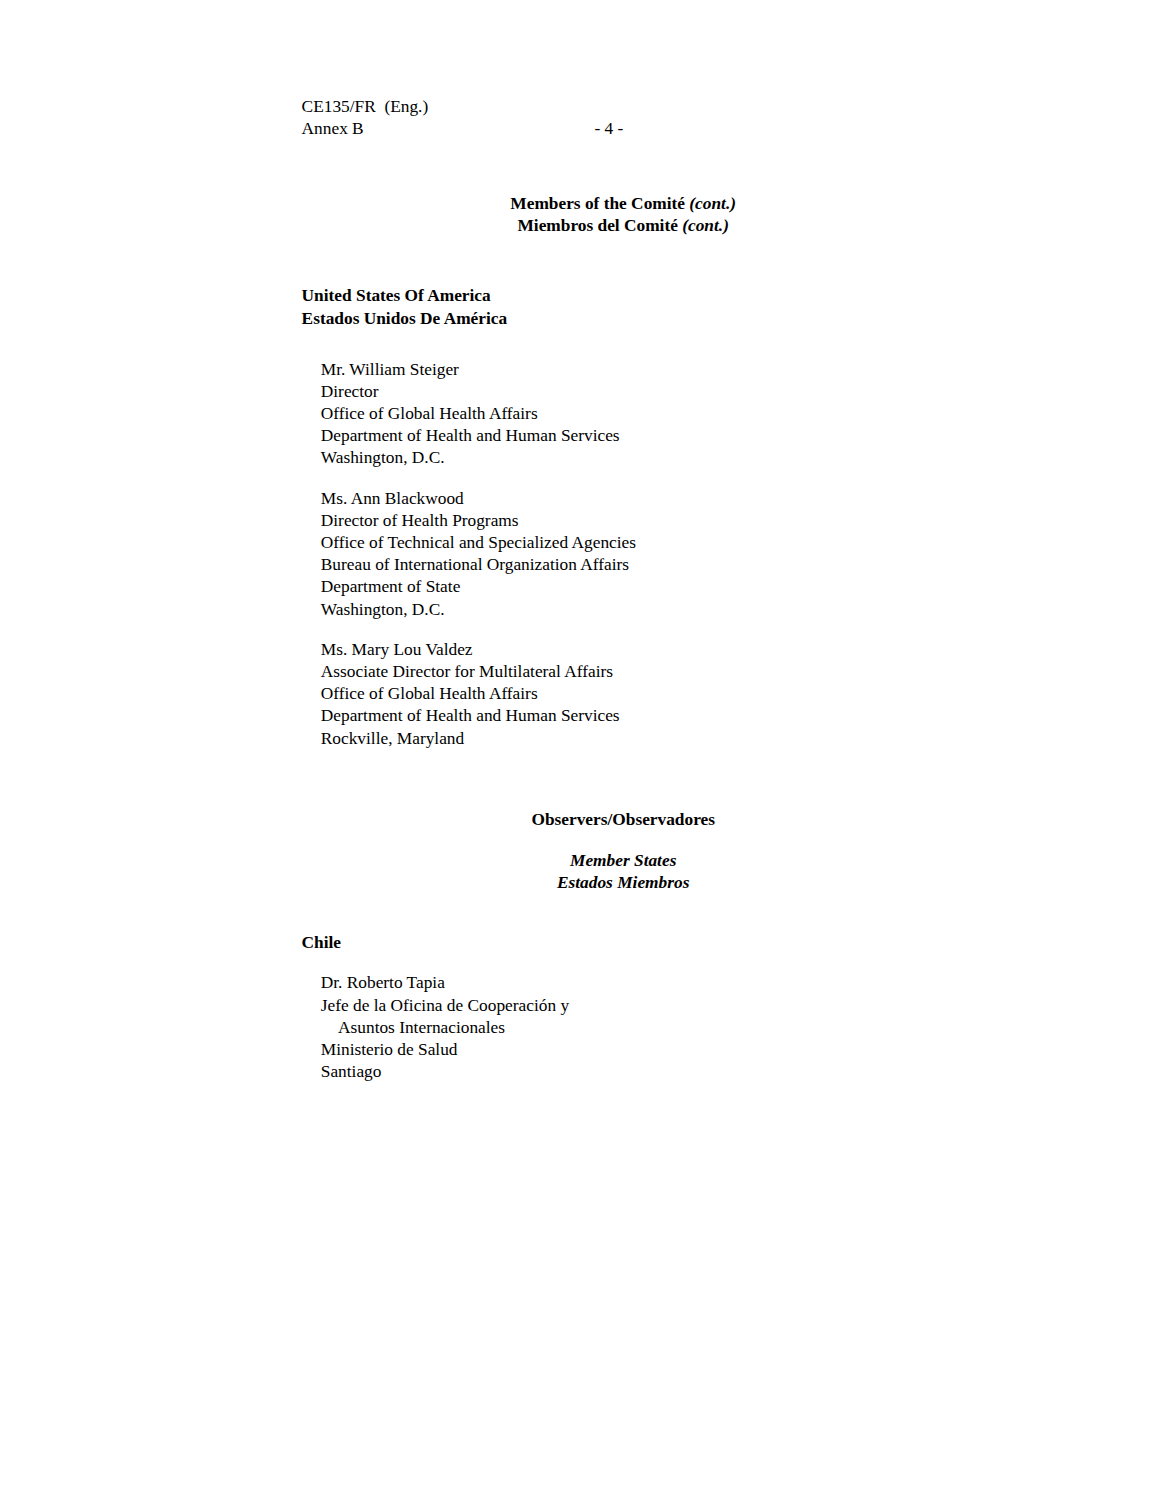CE135/FR (Eng.)
Annex B- 4 -
Members of the Comité (cont.)
Miembros del Comité (cont.)
United States Of America
Estados Unidos De América
Mr. William Steiger
Director
Office of Global Health Affairs
Department of Health and Human Services
Washington, D.C.
Ms. Ann Blackwood
Director of Health Programs
Office of Technical and Specialized Agencies
Bureau of International Organization Affairs
Department of State
Washington, D.C.
Ms. Mary Lou Valdez
Associate Director for Multilateral Affairs
Office of Global Health Affairs
Department of Health and Human Services
Rockville, Maryland
Observers/Observadores
Member States
Estados Miembros
Chile
Dr. Roberto Tapia
Jefe de la Oficina de Cooperación y
Asuntos Internacionales
Ministerio de Salud
Santiago